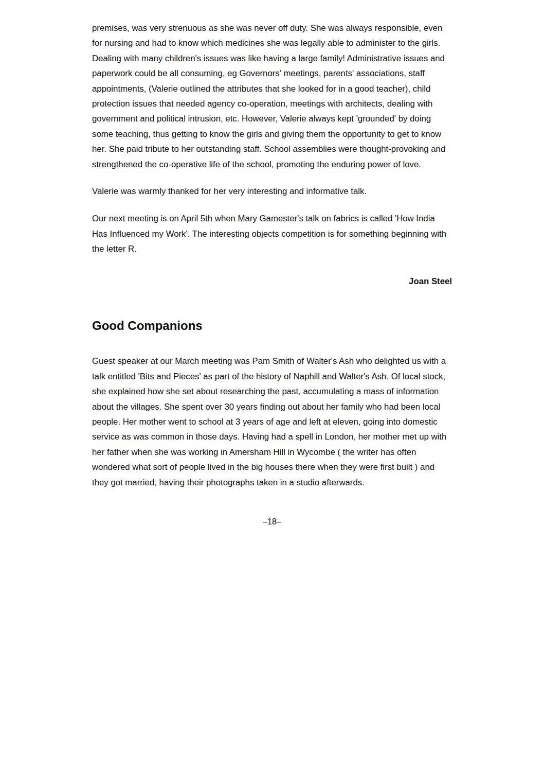premises, was very strenuous as she was never off duty. She was always responsible, even for nursing and had to know which medicines she was legally able to administer to the girls. Dealing with many children's issues was like having a large family! Administrative issues and paperwork could be all consuming, eg Governors' meetings, parents' associations, staff appointments, (Valerie outlined the attributes that she looked for in a good teacher), child protection issues that needed agency co-operation, meetings with architects, dealing with government and political intrusion, etc. However, Valerie always kept 'grounded' by doing some teaching, thus getting to know the girls and giving them the opportunity to get to know her. She paid tribute to her outstanding staff. School assemblies were thought-provoking and strengthened the co-operative life of the school, promoting the enduring power of love.
Valerie was warmly thanked for her very interesting and informative talk.
Our next meeting is on April 5th when Mary Gamester's talk on fabrics is called 'How India Has Influenced my Work'. The interesting objects competition is for something beginning with the letter R.
Joan Steel
Good Companions
Guest speaker at our March meeting was Pam Smith of Walter's Ash who delighted us with a talk entitled 'Bits and Pieces' as part of the history of Naphill and Walter's Ash. Of local stock, she explained how she set about researching the past, accumulating a mass of information about the villages. She spent over 30 years finding out about her family who had been local people. Her mother went to school at 3 years of age and left at eleven, going into domestic service as was common in those days. Having had a spell in London, her mother met up with her father when she was working in Amersham Hill in Wycombe ( the writer has often wondered what sort of people lived in the big houses there when they were first built ) and they got married, having their photographs taken in a studio afterwards.
–18–